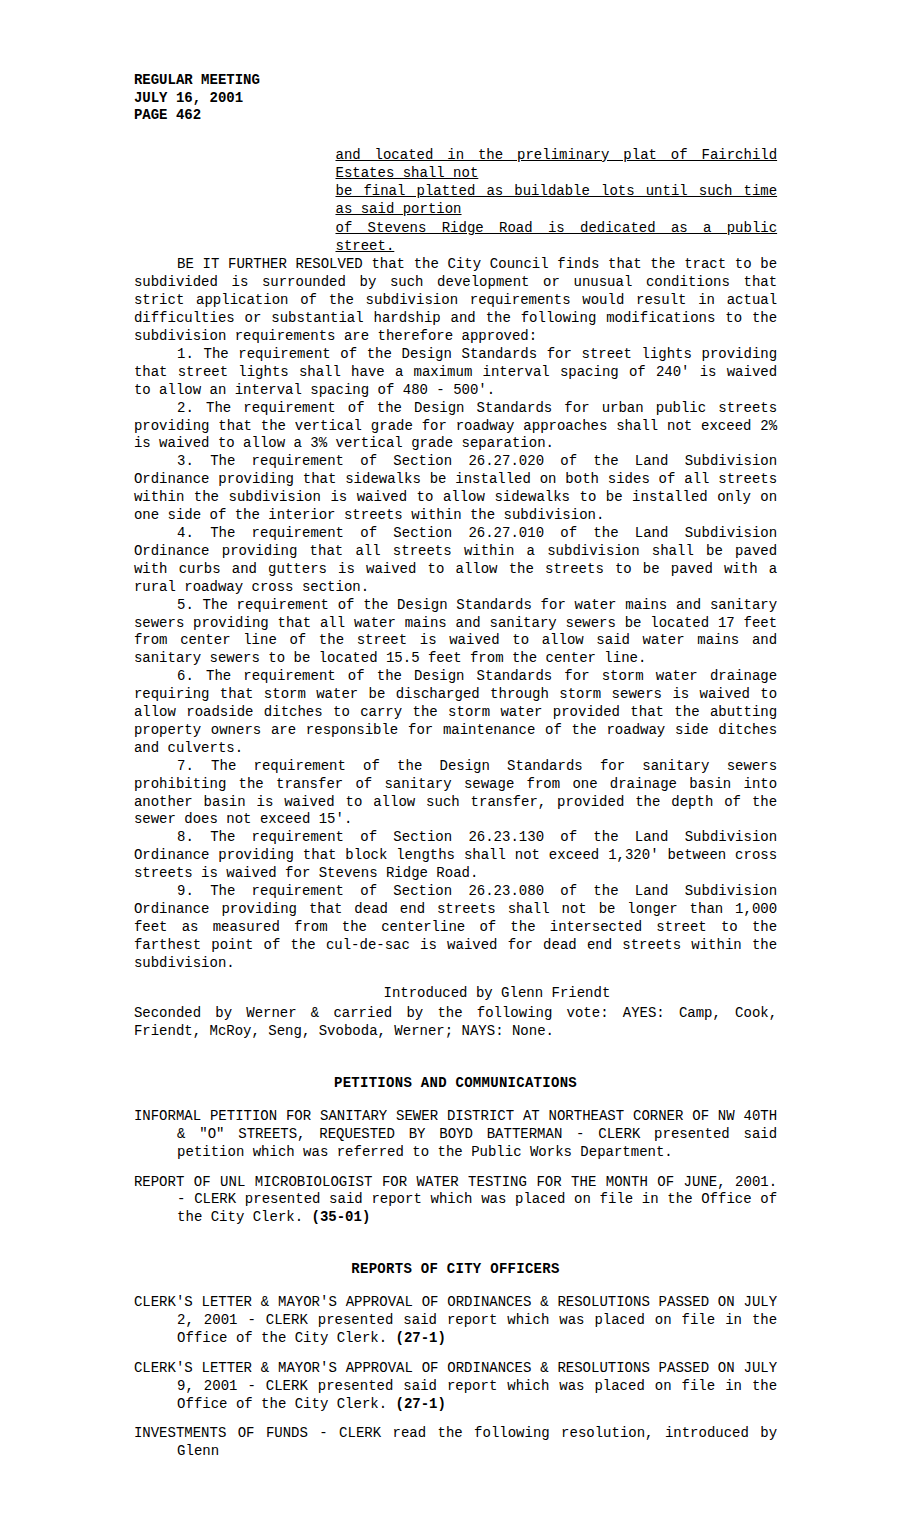REGULAR MEETING
JULY 16, 2001
PAGE 462
and located in the preliminary plat of Fairchild Estates shall not
be final platted as buildable lots until such time as said portion
of Stevens Ridge Road is dedicated as a public street.
BE IT FURTHER RESOLVED that the City Council finds that the tract to be subdivided is surrounded by such development or unusual conditions that strict application of the subdivision requirements would result in actual difficulties or substantial hardship and the following modifications to the subdivision requirements are therefore approved:
1. The requirement of the Design Standards for street lights providing that street lights shall have a maximum interval spacing of 240' is waived to allow an interval spacing of 480 - 500'.
2. The requirement of the Design Standards for urban public streets providing that the vertical grade for roadway approaches shall not exceed 2% is waived to allow a 3% vertical grade separation.
3. The requirement of Section 26.27.020 of the Land Subdivision Ordinance providing that sidewalks be installed on both sides of all streets within the subdivision is waived to allow sidewalks to be installed only on one side of the interior streets within the subdivision.
4. The requirement of Section 26.27.010 of the Land Subdivision Ordinance providing that all streets within a subdivision shall be paved with curbs and gutters is waived to allow the streets to be paved with a rural roadway cross section.
5. The requirement of the Design Standards for water mains and sanitary sewers providing that all water mains and sanitary sewers be located 17 feet from center line of the street is waived to allow said water mains and sanitary sewers to be located 15.5 feet from the center line.
6. The requirement of the Design Standards for storm water drainage requiring that storm water be discharged through storm sewers is waived to allow roadside ditches to carry the storm water provided that the abutting property owners are responsible for maintenance of the roadway side ditches and culverts.
7. The requirement of the Design Standards for sanitary sewers prohibiting the transfer of sanitary sewage from one drainage basin into another basin is waived to allow such transfer, provided the depth of the sewer does not exceed 15'.
8. The requirement of Section 26.23.130 of the Land Subdivision Ordinance providing that block lengths shall not exceed 1,320' between cross streets is waived for Stevens Ridge Road.
9. The requirement of Section 26.23.080 of the Land Subdivision Ordinance providing that dead end streets shall not be longer than 1,000 feet as measured from the centerline of the intersected street to the farthest point of the cul-de-sac is waived for dead end streets within the subdivision.
Introduced by Glenn Friendt
Seconded by Werner & carried by the following vote: AYES: Camp, Cook, Friendt, McRoy, Seng, Svoboda, Werner; NAYS: None.
PETITIONS AND COMMUNICATIONS
INFORMAL PETITION FOR SANITARY SEWER DISTRICT AT NORTHEAST CORNER OF NW 40TH & "O" STREETS, REQUESTED BY BOYD BATTERMAN - CLERK presented said petition which was referred to the Public Works Department.
REPORT OF UNL MICROBIOLOGIST FOR WATER TESTING FOR THE MONTH OF JUNE, 2001. - CLERK presented said report which was placed on file in the Office of the City Clerk. (35-01)
REPORTS OF CITY OFFICERS
CLERK'S LETTER & MAYOR'S APPROVAL OF ORDINANCES & RESOLUTIONS PASSED ON JULY 2, 2001 - CLERK presented said report which was placed on file in the Office of the City Clerk. (27-1)
CLERK'S LETTER & MAYOR'S APPROVAL OF ORDINANCES & RESOLUTIONS PASSED ON JULY 9, 2001 - CLERK presented said report which was placed on file in the Office of the City Clerk. (27-1)
INVESTMENTS OF FUNDS - CLERK read the following resolution, introduced by Glenn